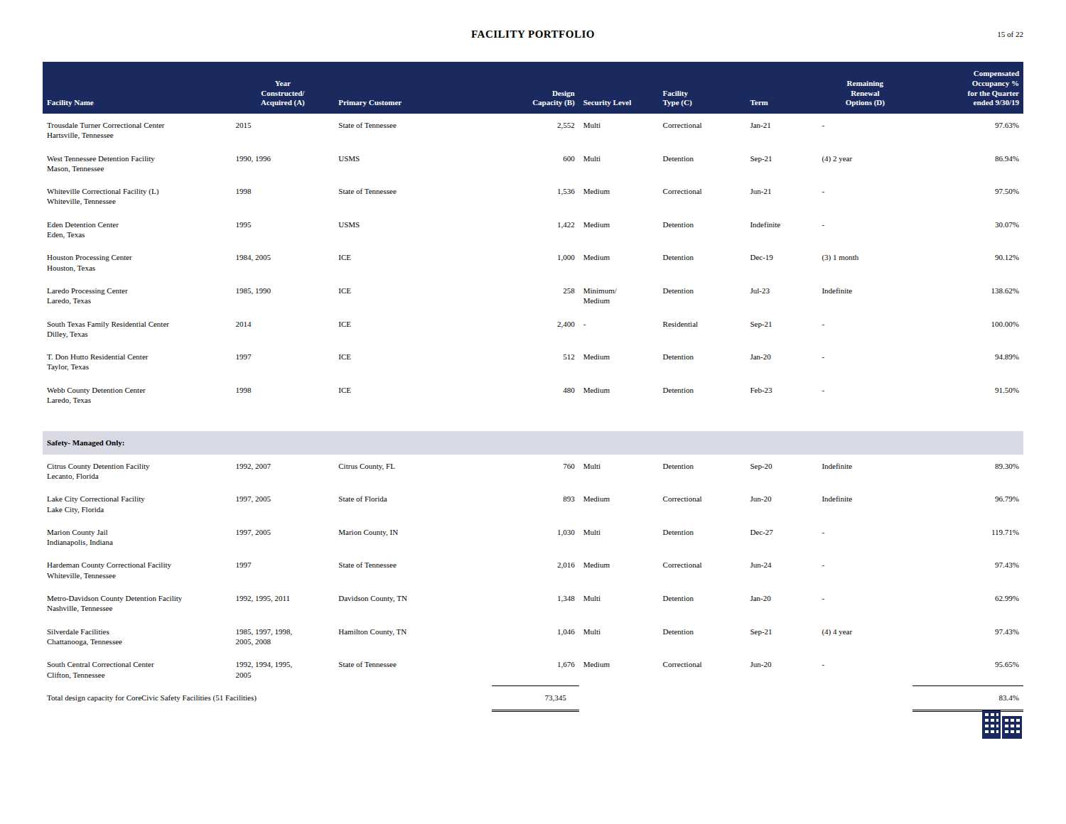FACILITY PORTFOLIO 15 of 22
| Facility Name | Year Constructed/ Acquired (A) | Primary Customer | Design Capacity (B) | Security Level | Facility Type (C) | Term | Remaining Renewal Options (D) | Compensated Occupancy % for the Quarter ended 9/30/19 |
| --- | --- | --- | --- | --- | --- | --- | --- | --- |
| Trousdale Turner Correctional Center Hartsville, Tennessee | 2015 | State of Tennessee | 2,552 | Multi | Correctional | Jan-21 | - | 97.63% |
| West Tennessee Detention Facility Mason, Tennessee | 1990, 1996 | USMS | 600 | Multi | Detention | Sep-21 | (4) 2 year | 86.94% |
| Whiteville Correctional Facility (L) Whiteville, Tennessee | 1998 | State of Tennessee | 1,536 | Medium | Correctional | Jun-21 | - | 97.50% |
| Eden Detention Center Eden, Texas | 1995 | USMS | 1,422 | Medium | Detention | Indefinite | - | 30.07% |
| Houston Processing Center Houston, Texas | 1984, 2005 | ICE | 1,000 | Medium | Detention | Dec-19 | (3) 1 month | 90.12% |
| Laredo Processing Center Laredo, Texas | 1985, 1990 | ICE | 258 | Minimum/ Medium | Detention | Jul-23 | Indefinite | 138.62% |
| South Texas Family Residential Center Dilley, Texas | 2014 | ICE | 2,400 | - | Residential | Sep-21 | - | 100.00% |
| T. Don Hutto Residential Center Taylor, Texas | 1997 | ICE | 512 | Medium | Detention | Jan-20 | - | 94.89% |
| Webb County Detention Center Laredo, Texas | 1998 | ICE | 480 | Medium | Detention | Feb-23 | - | 91.50% |
| Safety- Managed Only: |
| Citrus County Detention Facility Lecanto, Florida | 1992, 2007 | Citrus County, FL | 760 | Multi | Detention | Sep-20 | Indefinite | 89.30% |
| Lake City Correctional Facility Lake City, Florida | 1997, 2005 | State of Florida | 893 | Medium | Correctional | Jun-20 | Indefinite | 96.79% |
| Marion County Jail Indianapolis, Indiana | 1997, 2005 | Marion County, IN | 1,030 | Multi | Detention | Dec-27 | - | 119.71% |
| Hardeman County Correctional Facility Whiteville, Tennessee | 1997 | State of Tennessee | 2,016 | Medium | Correctional | Jun-24 | - | 97.43% |
| Metro-Davidson County Detention Facility Nashville, Tennessee | 1992, 1995, 2011 | Davidson County, TN | 1,348 | Multi | Detention | Jan-20 | - | 62.99% |
| Silverdale Facilities Chattanooga, Tennessee | 1985, 1997, 1998, 2005, 2008 | Hamilton County, TN | 1,046 | Multi | Detention | Sep-21 | (4) 4 year | 97.43% |
| South Central Correctional Center Clifton, Tennessee | 1992, 1994, 1995, 2005 | State of Tennessee | 1,676 | Medium | Correctional | Jun-20 | - | 95.65% |
| Total design capacity for CoreCivic Safety Facilities (51 Facilities) | 73,345 | | 83.4% |